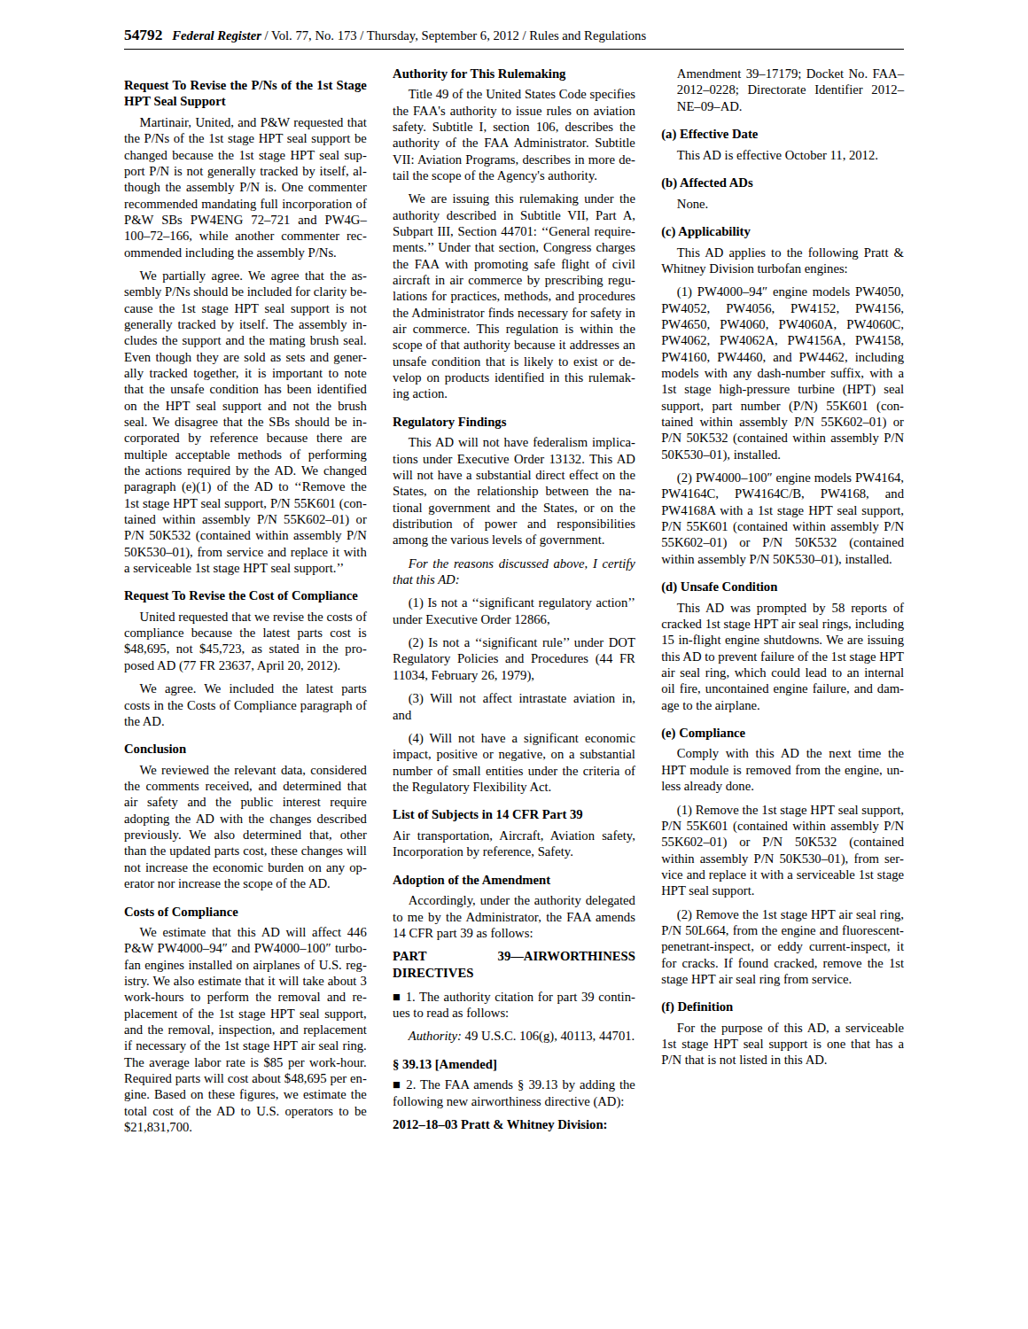54792 Federal Register / Vol. 77, No. 173 / Thursday, September 6, 2012 / Rules and Regulations
Request To Revise the P/Ns of the 1st Stage HPT Seal Support
Martinair, United, and P&W requested that the P/Ns of the 1st stage HPT seal support be changed because the 1st stage HPT seal support P/N is not generally tracked by itself, although the assembly P/N is. One commenter recommended mandating full incorporation of P&W SBs PW4ENG 72–721 and PW4G–100–72–166, while another commenter recommended including the assembly P/Ns.
We partially agree. We agree that the assembly P/Ns should be included for clarity because the 1st stage HPT seal support is not generally tracked by itself. The assembly includes the support and the mating brush seal. Even though they are sold as sets and generally tracked together, it is important to note that the unsafe condition has been identified on the HPT seal support and not the brush seal. We disagree that the SBs should be incorporated by reference because there are multiple acceptable methods of performing the actions required by the AD. We changed paragraph (e)(1) of the AD to ‘‘Remove the 1st stage HPT seal support, P/N 55K601 (contained within assembly P/N 55K602–01) or P/N 50K532 (contained within assembly P/N 50K530–01), from service and replace it with a serviceable 1st stage HPT seal support.’’
Request To Revise the Cost of Compliance
United requested that we revise the costs of compliance because the latest parts cost is $48,695, not $45,723, as stated in the proposed AD (77 FR 23637, April 20, 2012).
We agree. We included the latest parts costs in the Costs of Compliance paragraph of the AD.
Conclusion
We reviewed the relevant data, considered the comments received, and determined that air safety and the public interest require adopting the AD with the changes described previously. We also determined that, other than the updated parts cost, these changes will not increase the economic burden on any operator nor increase the scope of the AD.
Costs of Compliance
We estimate that this AD will affect 446 P&W PW4000–94″ and PW4000–100″ turbofan engines installed on airplanes of U.S. registry. We also estimate that it will take about 3 work-hours to perform the removal and replacement of the 1st stage HPT seal support, and the removal, inspection, and replacement if necessary of the 1st stage HPT air seal ring. The average labor rate is $85 per work-hour. Required parts will cost about $48,695 per engine. Based on these figures, we estimate the total cost of the AD to U.S. operators to be $21,831,700.
Authority for This Rulemaking
Title 49 of the United States Code specifies the FAA's authority to issue rules on aviation safety. Subtitle I, section 106, describes the authority of the FAA Administrator. Subtitle VII: Aviation Programs, describes in more detail the scope of the Agency's authority.
We are issuing this rulemaking under the authority described in Subtitle VII, Part A, Subpart III, Section 44701: ‘‘General requirements.’’ Under that section, Congress charges the FAA with promoting safe flight of civil aircraft in air commerce by prescribing regulations for practices, methods, and procedures the Administrator finds necessary for safety in air commerce. This regulation is within the scope of that authority because it addresses an unsafe condition that is likely to exist or develop on products identified in this rulemaking action.
Regulatory Findings
This AD will not have federalism implications under Executive Order 13132. This AD will not have a substantial direct effect on the States, on the relationship between the national government and the States, or on the distribution of power and responsibilities among the various levels of government.
For the reasons discussed above, I certify that this AD:
(1) Is not a ‘‘significant regulatory action’’ under Executive Order 12866,
(2) Is not a ‘‘significant rule’’ under DOT Regulatory Policies and Procedures (44 FR 11034, February 26, 1979),
(3) Will not affect intrastate aviation in, and
(4) Will not have a significant economic impact, positive or negative, on a substantial number of small entities under the criteria of the Regulatory Flexibility Act.
List of Subjects in 14 CFR Part 39
Air transportation, Aircraft, Aviation safety, Incorporation by reference, Safety.
Adoption of the Amendment
Accordingly, under the authority delegated to me by the Administrator, the FAA amends 14 CFR part 39 as follows:
PART 39—AIRWORTHINESS DIRECTIVES
■ 1. The authority citation for part 39 continues to read as follows:
Authority: 49 U.S.C. 106(g), 40113, 44701.
§ 39.13 [Amended]
■ 2. The FAA amends § 39.13 by adding the following new airworthiness directive (AD):
2012–18–03 Pratt & Whitney Division: Amendment 39–17179; Docket No. FAA–2012–0228; Directorate Identifier 2012–NE–09–AD.
(a) Effective Date
This AD is effective October 11, 2012.
(b) Affected ADs
None.
(c) Applicability
This AD applies to the following Pratt & Whitney Division turbofan engines:
(1) PW4000–94″ engine models PW4050, PW4052, PW4056, PW4152, PW4156, PW4650, PW4060, PW4060A, PW4060C, PW4062, PW4062A, PW4156A, PW4158, PW4160, PW4460, and PW4462, including models with any dash-number suffix, with a 1st stage high-pressure turbine (HPT) seal support, part number (P/N) 55K601 (contained within assembly P/N 55K602–01) or P/N 50K532 (contained within assembly P/N 50K530–01), installed.
(2) PW4000–100″ engine models PW4164, PW4164C, PW4164C/B, PW4168, and PW4168A with a 1st stage HPT seal support, P/N 55K601 (contained within assembly P/N 55K602–01) or P/N 50K532 (contained within assembly P/N 50K530–01), installed.
(d) Unsafe Condition
This AD was prompted by 58 reports of cracked 1st stage HPT air seal rings, including 15 in-flight engine shutdowns. We are issuing this AD to prevent failure of the 1st stage HPT air seal ring, which could lead to an internal oil fire, uncontained engine failure, and damage to the airplane.
(e) Compliance
Comply with this AD the next time the HPT module is removed from the engine, unless already done.
(1) Remove the 1st stage HPT seal support, P/N 55K601 (contained within assembly P/N 55K602–01) or P/N 50K532 (contained within assembly P/N 50K530–01), from service and replace it with a serviceable 1st stage HPT seal support.
(2) Remove the 1st stage HPT air seal ring, P/N 50L664, from the engine and fluorescent-penetrant-inspect, or eddy current-inspect, it for cracks. If found cracked, remove the 1st stage HPT air seal ring from service.
(f) Definition
For the purpose of this AD, a serviceable 1st stage HPT seal support is one that has a P/N that is not listed in this AD.